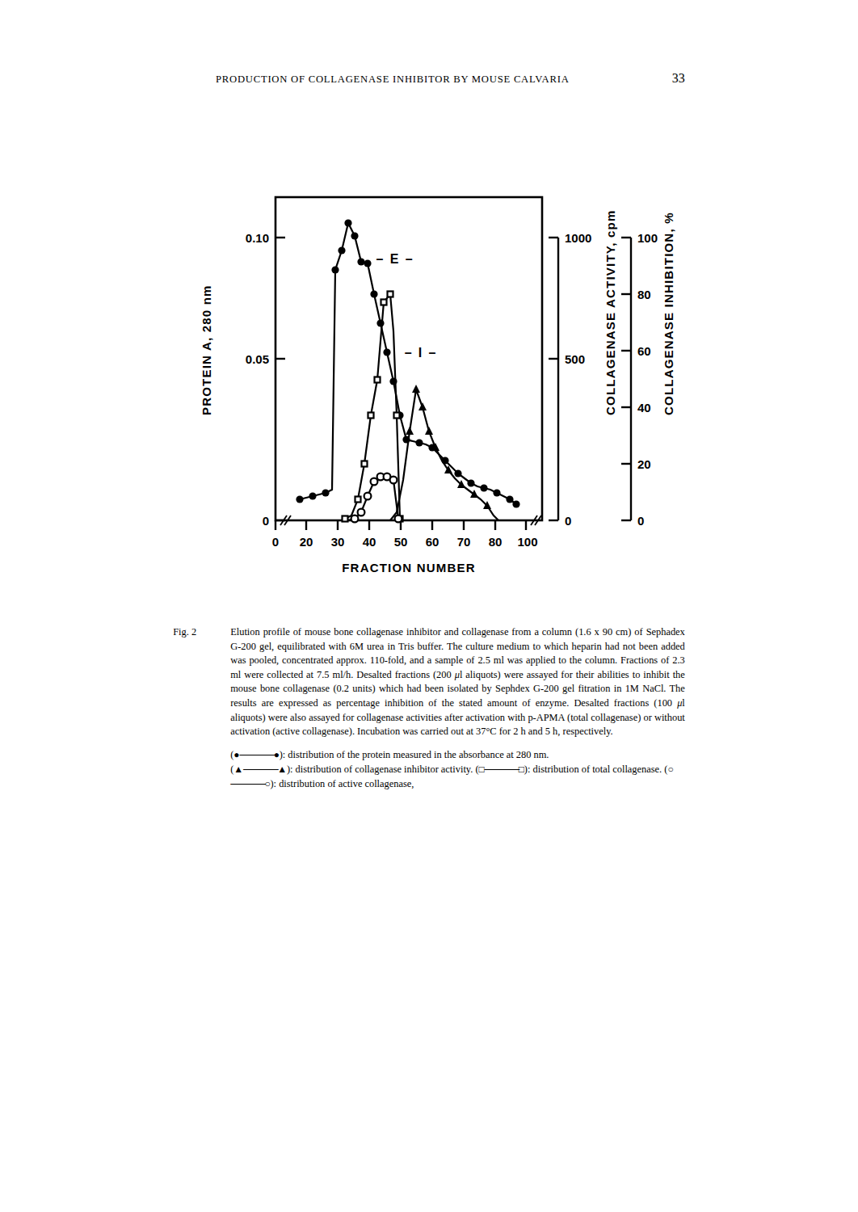Production of collagenase inhibitor by mouse calvaria 33
0.10 0.05 0 PROTEIN A, 280 nm 0 20 30 40 50 60 70 80 100 FRACTION NUMBER 1000 500 0 COLLAGENASE ACTIVITY, cpm 100 80 60 40 20 0 COLLAGENASE INHIBITION, % – E – – I –
Fig. 2
Elution profile of mouse bone collagenase inhibitor and collagenase from a column (1.6 x 90 cm) of Sephadex G-200 gel, equilibrated with 6M urea in Tris buffer. The culture medium to which heparin had not been added was pooled, concentrated approx. 110-fold, and a sample of 2.5 ml was applied to the column. Fractions of 2.3 ml were collected at 7.5 ml/h. Desalted fractions (200 μl aliquots) were assayed for their abilities to inhibit the mouse bone collagenase (0.2 units) which had been isolated by Sephdex G-200 gel fitration in 1M NaCl. The results are expressed as percentage inhibition of the stated amount of enzyme. Desalted fractions (100 μl aliquots) were also assayed for collagenase activities after activation with p-APMA (total collagenase) or without activation (active collagenase). Incubation was carried out at 37°C for 2 h and 5 h, respectively.
(●————●): distribution of the protein measured in the absorbance at 280 nm.
(▲————▲): distribution of collagenase inhibitor activity. (□————□): distribution of total collagenase. (○————○): distribution of active collagenase,